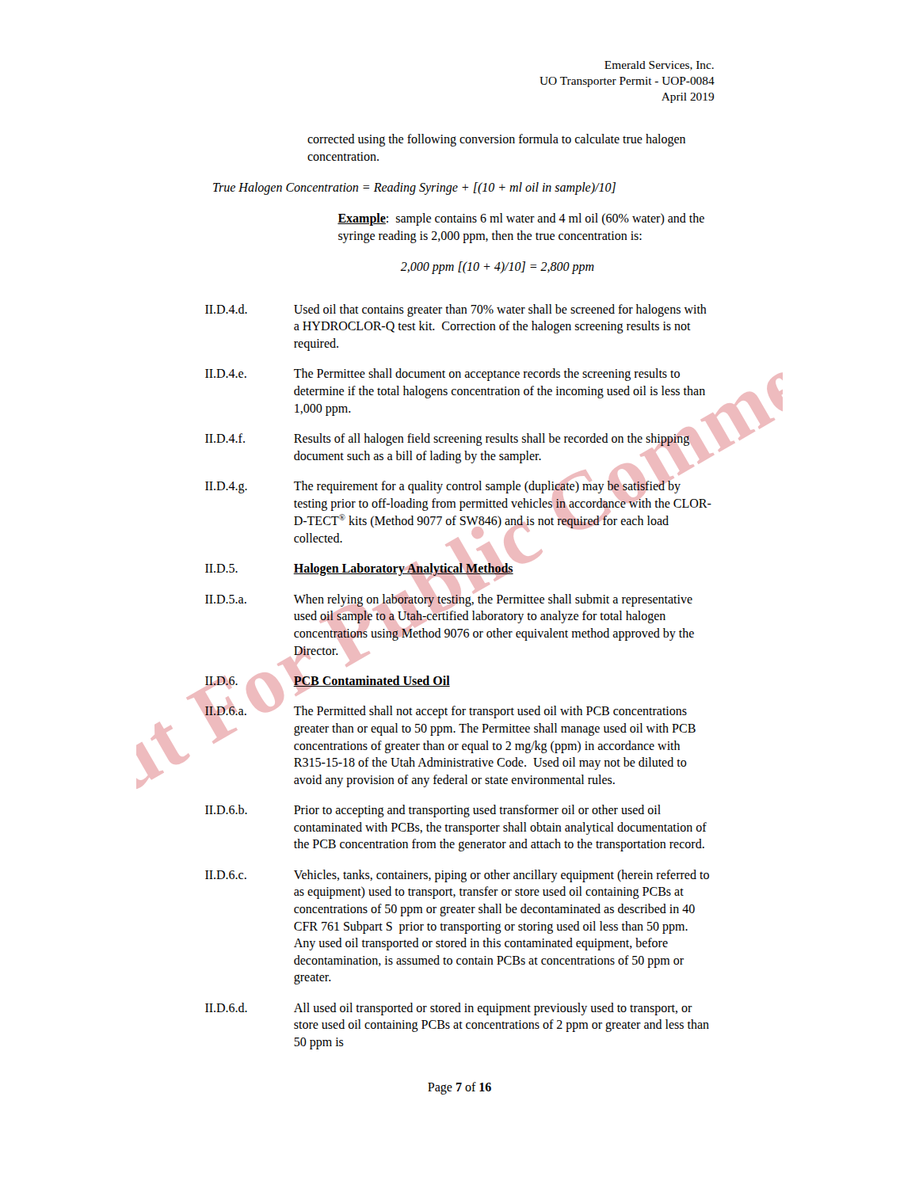Out For Public Comment
Emerald Services, Inc.
UO Transporter Permit - UOP-0084
April 2019
corrected using the following conversion formula to calculate true halogen concentration.
True Halogen Concentration = Reading Syringe + [(10 + ml oil in sample)/10]
Example: sample contains 6 ml water and 4 ml oil (60% water) and the syringe reading is 2,000 ppm, then the true concentration is:
2,000 ppm [(10 + 4)/10] = 2,800 ppm
II.D.4.d.
Used oil that contains greater than 70% water shall be screened for halogens with a HYDROCLOR-Q test kit. Correction of the halogen screening results is not required.
II.D.4.e.
The Permittee shall document on acceptance records the screening results to determine if the total halogens concentration of the incoming used oil is less than 1,000 ppm.
II.D.4.f.
Results of all halogen field screening results shall be recorded on the shipping document such as a bill of lading by the sampler.
II.D.4.g.
The requirement for a quality control sample (duplicate) may be satisfied by testing prior to off-loading from permitted vehicles in accordance with the CLOR-D-TECT® kits (Method 9077 of SW846) and is not required for each load collected.
II.D.5.
Halogen Laboratory Analytical Methods
II.D.5.a.
When relying on laboratory testing, the Permittee shall submit a representative used oil sample to a Utah-certified laboratory to analyze for total halogen concentrations using Method 9076 or other equivalent method approved by the Director.
II.D.6.
PCB Contaminated Used Oil
II.D.6.a.
The Permitted shall not accept for transport used oil with PCB concentrations greater than or equal to 50 ppm. The Permittee shall manage used oil with PCB concentrations of greater than or equal to 2 mg/kg (ppm) in accordance with R315-15-18 of the Utah Administrative Code. Used oil may not be diluted to avoid any provision of any federal or state environmental rules.
II.D.6.b.
Prior to accepting and transporting used transformer oil or other used oil contaminated with PCBs, the transporter shall obtain analytical documentation of the PCB concentration from the generator and attach to the transportation record.
II.D.6.c.
Vehicles, tanks, containers, piping or other ancillary equipment (herein referred to as equipment) used to transport, transfer or store used oil containing PCBs at concentrations of 50 ppm or greater shall be decontaminated as described in 40 CFR 761 Subpart S prior to transporting or storing used oil less than 50 ppm. Any used oil transported or stored in this contaminated equipment, before decontamination, is assumed to contain PCBs at concentrations of 50 ppm or greater.
II.D.6.d.
All used oil transported or stored in equipment previously used to transport, or store used oil containing PCBs at concentrations of 2 ppm or greater and less than 50 ppm is
Page 7 of 16